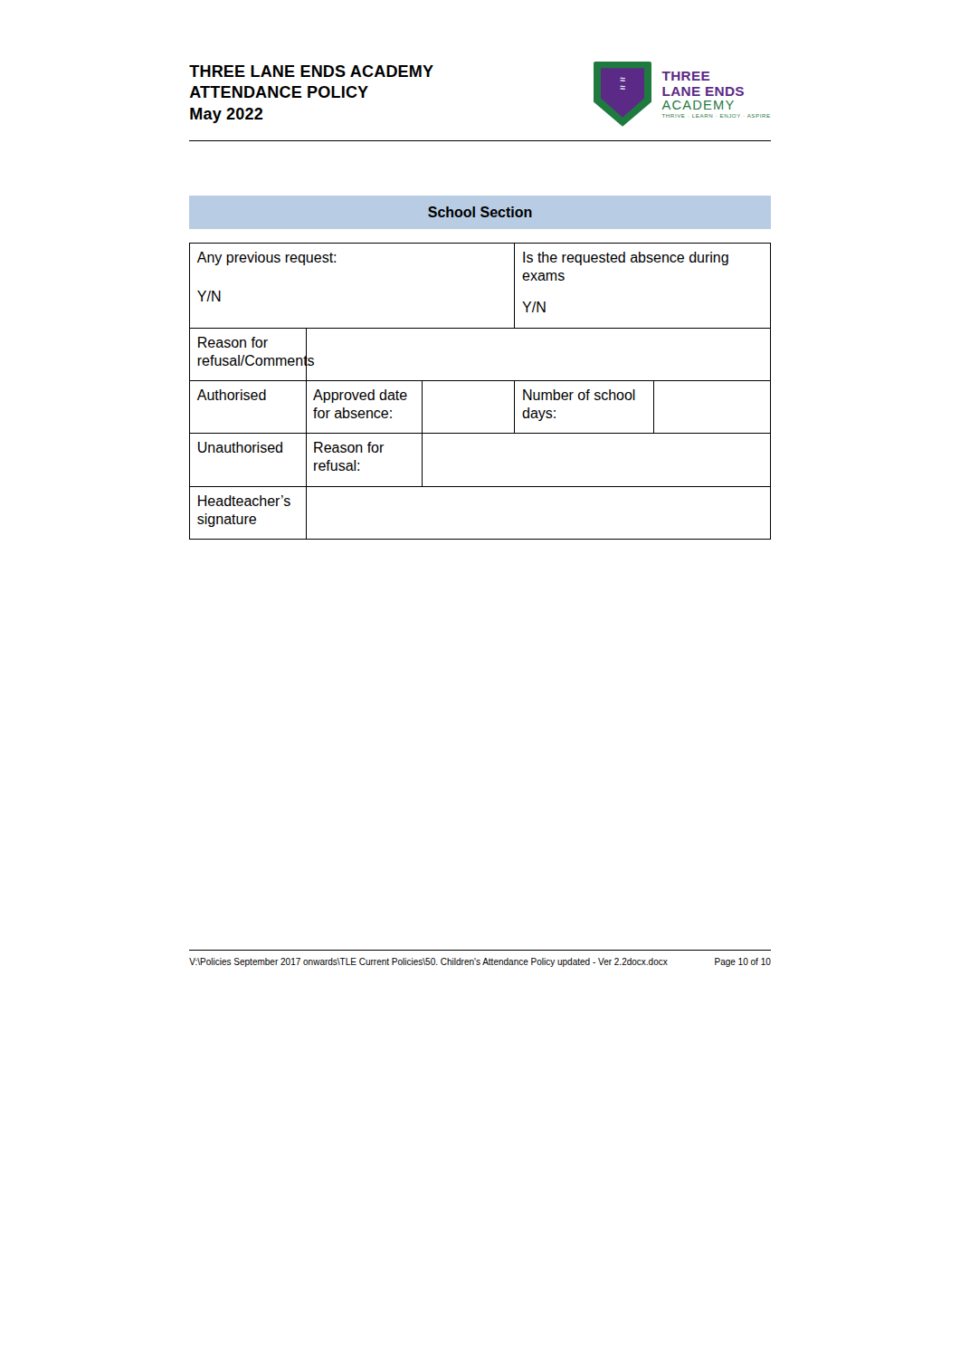THREE LANE ENDS ACADEMY
ATTENDANCE POLICY
May 2022
≈
≈
THREE
LANE ENDS
ACADEMY
THRIVE · LEARN · ENJOY · ASPIRE
School Section
| Any previous request: Y/N | Is the requested absence during exams Y/N |
| Reason for refusal/Comments | |
| Authorised | Approved date for absence: | | Number of school days: | |
| Unauthorised | Reason for refusal: | |
| Headteacher’s signature | |
V:\Policies September 2017 onwards\TLE Current Policies\50. Children's Attendance Policy updated - Ver 2.2docx.docx
Page 10 of 10